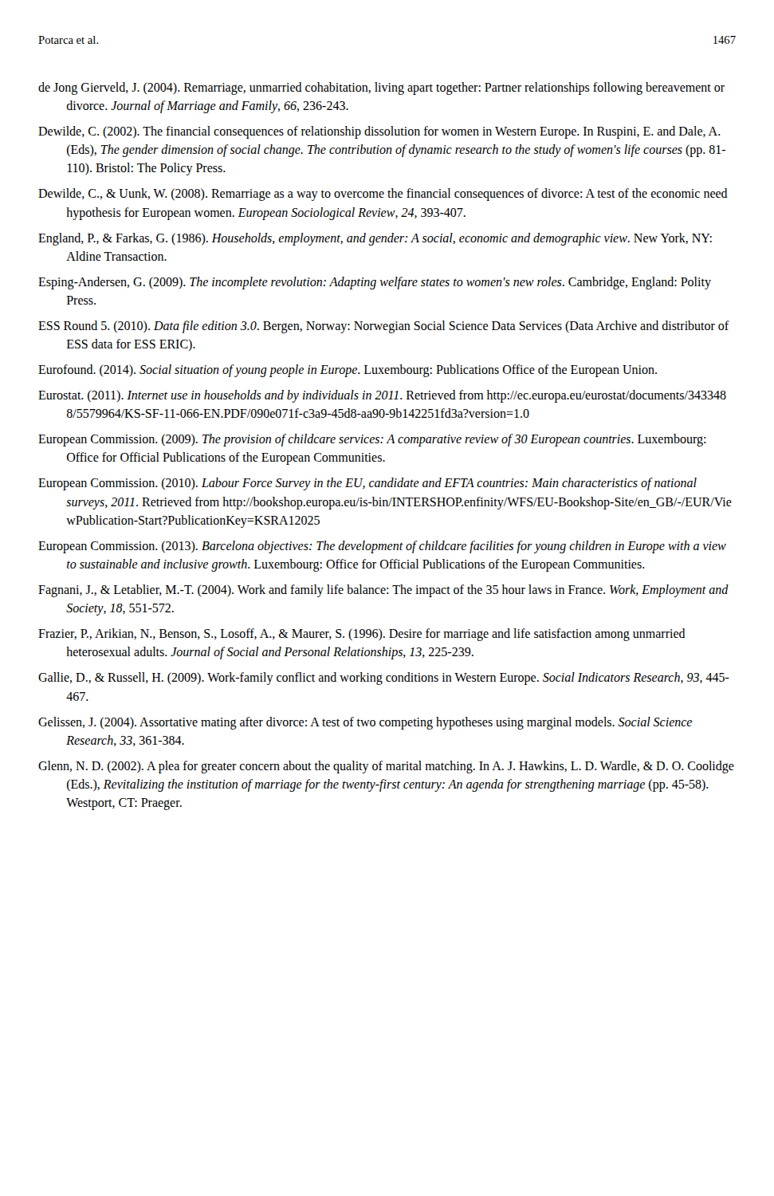Potarca et al. 1467
de Jong Gierveld, J. (2004). Remarriage, unmarried cohabitation, living apart together: Partner relationships following bereavement or divorce. Journal of Marriage and Family, 66, 236-243.
Dewilde, C. (2002). The financial consequences of relationship dissolution for women in Western Europe. In Ruspini, E. and Dale, A. (Eds), The gender dimension of social change. The contribution of dynamic research to the study of women's life courses (pp. 81-110). Bristol: The Policy Press.
Dewilde, C., & Uunk, W. (2008). Remarriage as a way to overcome the financial consequences of divorce: A test of the economic need hypothesis for European women. European Sociological Review, 24, 393-407.
England, P., & Farkas, G. (1986). Households, employment, and gender: A social, economic and demographic view. New York, NY: Aldine Transaction.
Esping-Andersen, G. (2009). The incomplete revolution: Adapting welfare states to women's new roles. Cambridge, England: Polity Press.
ESS Round 5. (2010). Data file edition 3.0. Bergen, Norway: Norwegian Social Science Data Services (Data Archive and distributor of ESS data for ESS ERIC).
Eurofound. (2014). Social situation of young people in Europe. Luxembourg: Publications Office of the European Union.
Eurostat. (2011). Internet use in households and by individuals in 2011. Retrieved from http://ec.europa.eu/eurostat/documents/3433488/5579964/KS-SF-11-066-EN.PDF/090e071f-c3a9-45d8-aa90-9b142251fd3a?version=1.0
European Commission. (2009). The provision of childcare services: A comparative review of 30 European countries. Luxembourg: Office for Official Publications of the European Communities.
European Commission. (2010). Labour Force Survey in the EU, candidate and EFTA countries: Main characteristics of national surveys, 2011. Retrieved from http://bookshop.europa.eu/is-bin/INTERSHOP.enfinity/WFS/EU-Bookshop-Site/en_GB/-/EUR/ViewPublication-Start?PublicationKey=KSRA12025
European Commission. (2013). Barcelona objectives: The development of childcare facilities for young children in Europe with a view to sustainable and inclusive growth. Luxembourg: Office for Official Publications of the European Communities.
Fagnani, J., & Letablier, M.-T. (2004). Work and family life balance: The impact of the 35 hour laws in France. Work, Employment and Society, 18, 551-572.
Frazier, P., Arikian, N., Benson, S., Losoff, A., & Maurer, S. (1996). Desire for marriage and life satisfaction among unmarried heterosexual adults. Journal of Social and Personal Relationships, 13, 225-239.
Gallie, D., & Russell, H. (2009). Work-family conflict and working conditions in Western Europe. Social Indicators Research, 93, 445-467.
Gelissen, J. (2004). Assortative mating after divorce: A test of two competing hypotheses using marginal models. Social Science Research, 33, 361-384.
Glenn, N. D. (2002). A plea for greater concern about the quality of marital matching. In A. J. Hawkins, L. D. Wardle, & D. O. Coolidge (Eds.), Revitalizing the institution of marriage for the twenty-first century: An agenda for strengthening marriage (pp. 45-58). Westport, CT: Praeger.